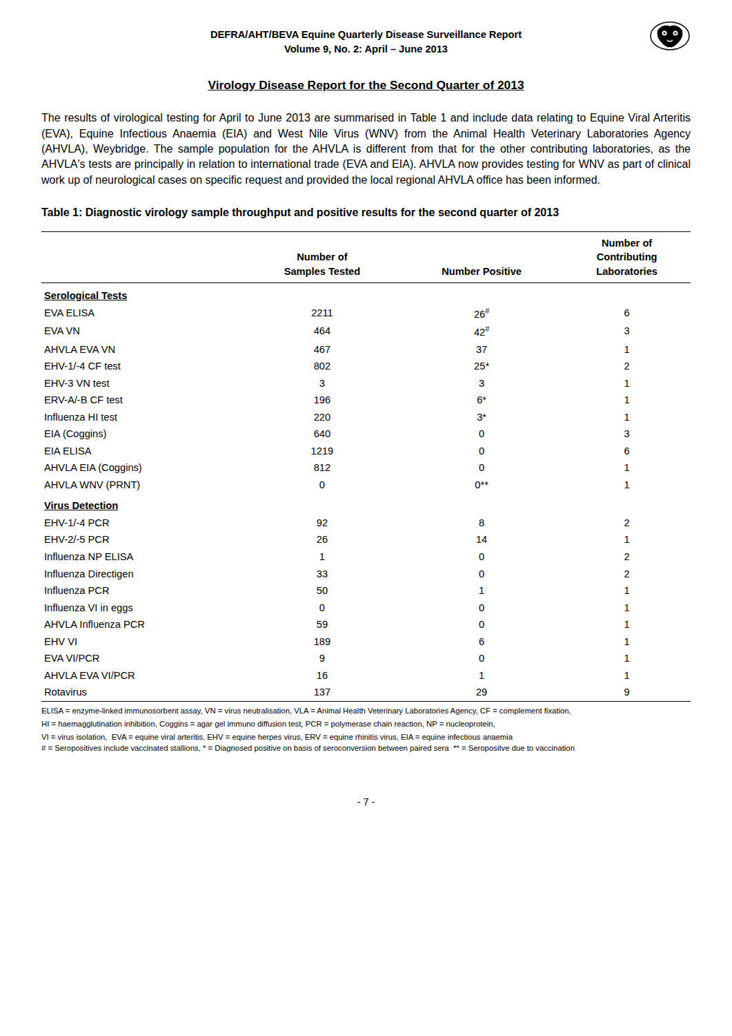DEFRA/AHT/BEVA Equine Quarterly Disease Surveillance Report
Volume 9, No. 2: April – June 2013
Virology Disease Report for the Second Quarter of 2013
The results of virological testing for April to June 2013 are summarised in Table 1 and include data relating to Equine Viral Arteritis (EVA), Equine Infectious Anaemia (EIA) and West Nile Virus (WNV) from the Animal Health Veterinary Laboratories Agency (AHVLA), Weybridge. The sample population for the AHVLA is different from that for the other contributing laboratories, as the AHVLA's tests are principally in relation to international trade (EVA and EIA). AHVLA now provides testing for WNV as part of clinical work up of neurological cases on specific request and provided the local regional AHVLA office has been informed.
Table 1: Diagnostic virology sample throughput and positive results for the second quarter of 2013
| | Number of Samples Tested | Number Positive | Number of Contributing Laboratories |
| --- | --- | --- | --- |
| Serological Tests |
| EVA ELISA | 2211 | 26 # | 6 |
| EVA VN | 464 | 42 # | 3 |
| AHVLA EVA VN | 467 | 37 | 1 |
| EHV-1/-4 CF test | 802 | 25* | 2 |
| EHV-3 VN test | 3 | 3 | 1 |
| ERV-A/-B CF test | 196 | 6* | 1 |
| Influenza HI test | 220 | 3* | 1 |
| EIA (Coggins) | 640 | 0 | 3 |
| EIA ELISA | 1219 | 0 | 6 |
| AHVLA EIA (Coggins) | 812 | 0 | 1 |
| AHVLA WNV (PRNT) | 0 | 0** | 1 |
| Virus Detection |
| EHV-1/-4 PCR | 92 | 8 | 2 |
| EHV-2/-5 PCR | 26 | 14 | 1 |
| Influenza NP ELISA | 1 | 0 | 2 |
| Influenza Directigen | 33 | 0 | 2 |
| Influenza PCR | 50 | 1 | 1 |
| Influenza VI in eggs | 0 | 0 | 1 |
| AHVLA Influenza PCR | 59 | 0 | 1 |
| EHV VI | 189 | 6 | 1 |
| EVA VI/PCR | 9 | 0 | 1 |
| AHVLA EVA VI/PCR | 16 | 1 | 1 |
| Rotavirus | 137 | 29 | 9 |
ELISA = enzyme-linked immunosorbent assay, VN = virus neutralisation, VLA = Animal Health Veterinary Laboratories Agency, CF = complement fixation,
HI = haemagglutination inhibition, Coggins = agar gel immuno diffusion test, PCR = polymerase chain reaction, NP = nucleoprotein,
VI = virus isolation, EVA = equine viral arteritis, EHV = equine herpes virus, ERV = equine rhinitis virus, EIA = equine infectious anaemia
# = Seropositives include vaccinated stallions, * = Diagnosed positive on basis of seroconversion between paired sera ** = Seropositve due to vaccination
- 7 -